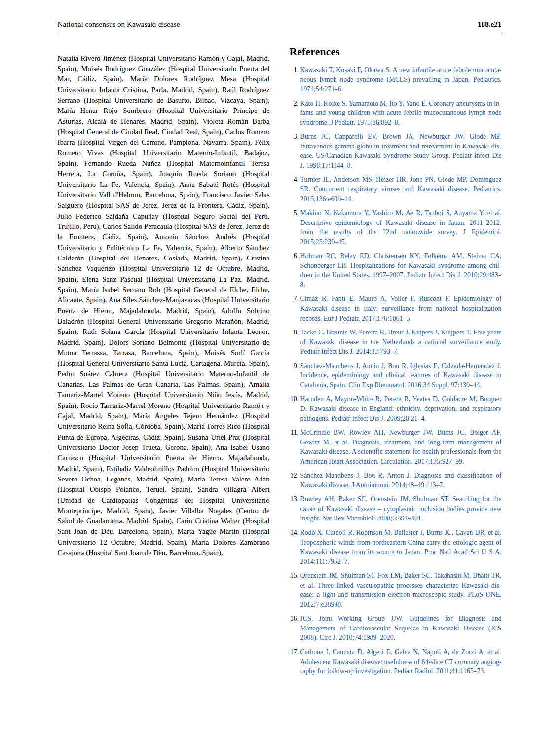National consensus on Kawasaki disease 188.e21
Natalia Rivero Jiménez (Hospital Universitario Ramón y Cajal, Madrid, Spain), Moisés Rodríguez González (Hospital Universitario Puerta del Mar, Cádiz, Spain), María Dolores Rodríguez Mesa (Hospital Universitario Infanta Cristina, Parla, Madrid, Spain), Raúl Rodríguez Serrano (Hospital Universitario de Basurto, Bilbao, Vizcaya, Spain), María Henar Rojo Sombrero (Hospital Universitario Príncipe de Asturias, Alcalá de Henares, Madrid, Spain), Violeta Román Barba (Hospital General de Ciudad Real, Ciudad Real, Spain), Carlos Romero Ibarra (Hospital Virgen del Camino, Pamplona, Navarra, Spain), Félix Romero Vivas (Hospital Universitario Materno-Infantil, Badajoz, Spain), Fernando Rueda Núñez (Hospital Maternoinfantil Teresa Herrera, La Coruña, Spain), Joaquín Rueda Soriano (Hospital Universitario La Fe, Valencia, Spain), Anna Sabaté Rotés (Hospital Universitario Vall d'Hebron, Barcelona, Spain), Francisco Javier Salas Salguero (Hospital SAS de Jerez, Jerez de la Frontera, Cádiz, Spain), Julio Federico Saldaña Capuñay (Hospital Seguro Social del Perú, Trujillo, Peru), Carlos Salido Peracaula (Hospital SAS de Jerez, Jerez de la Frontera, Cádiz, Spain), Antonio Sánchez Andrés (Hospital Universitario y Politécnico La Fe, Valencia, Spain), Alberto Sánchez Calderón (Hospital del Henares, Coslada, Madrid, Spain), Cristina Sánchez Vaquerizo (Hospital Universitario 12 de Octubre, Madrid, Spain), Elena Sanz Pascual (Hospital Universitario La Paz, Madrid, Spain), María Isabel Serrano Rob (Hospital General de Elche, Elche, Alicante, Spain), Ana Siles Sánchez-Manjavacas (Hospital Universitario Puerta de Hierro, Majadahonda, Madrid, Spain), Adolfo Sobrino Baladrón (Hospital General Universitario Gregorio Marañón, Madrid, Spain), Ruth Solana García (Hospital Universitario Infanta Leonor, Madrid, Spain), Dolors Soriano Belmonte (Hospital Universitario de Mutua Terrassa, Tarrasa, Barcelona, Spain), Moisés Sorlí García (Hospital General Universitario Santa Lucía, Cartagena, Murcia, Spain), Pedro Suárez Cabrera (Hospital Universitario Materno-Infantil de Canarias, Las Palmas de Gran Canaria, Las Palmas, Spain), Amalia Tamariz-Martel Moreno (Hospital Universitario Niño Jesús, Madrid, Spain), Rocío Tamariz-Martel Moreno (Hospital Universitario Ramón y Cajal, Madrid, Spain), María Ángeles Tejero Hernández (Hospital Universitario Reina Sofía, Córdoba, Spain), María Torres Rico (Hospital Punta de Europa, Algeciras, Cádiz, Spain), Susana Uriel Prat (Hospital Universitario Doctor Josep Trueta, Gerona, Spain), Ana Isabel Usano Carrasco (Hospital Universitario Puerta de Hierro, Majadahonda, Madrid, Spain), Estíbaliz Valdeolmillos Padrino (Hospital Universitario Severo Ochoa, Leganés, Madrid, Spain), María Teresa Valero Adán (Hospital Obispo Polanco, Teruel, Spain), Sandra Villagrá Albert (Unidad de Cardiopatías Congénitas del Hospital Universitario Montepríncipe, Madrid, Spain), Javier Villalba Nogales (Centro de Salud de Guadarrama, Madrid, Spain), Carin Cristina Walter (Hospital Sant Joan de Dèu, Barcelona, Spain), Marta Yagüe Martín (Hospital Universitario 12 Octubre, Madrid, Spain), María Dolores Zambrano Casajona (Hospital Sant Joan de Dèu, Barcelona, Spain),
References
Kawasaki T, Kosaki F, Okawa S. A new infantile acute febrile mucocutaneous lymph node syndrome (MCLS) prevailing in Japan. Pediatrics. 1974;54:271–6.
Kato H, Koike S, Yamamoto M, Ito Y, Yano E. Coronary aneurysms in infants and young children with acute febrile mucocutaneous lymph node syndrome. J Pediatr. 1975;86:892–8.
Burns JC, Capparelli EV, Brown JA, Newburger JW, Glode MP, Intravenous gamma-globulin treatment and retreatment in Kawasaki disease. US/Canadian Kawasaki Syndrome Study Group. Pediatr Infect Dis J. 1998;17:1144–8.
Turnier JL, Anderson MS, Heizer HR, Jone PN, Glodé MP, Dominguez SR. Concurrent respiratory viruses and Kawasaki disease. Pediatrics. 2015;136:e609–14.
Makino N, Nakamura Y, Yashiro M, Ae R, Tsuboi S, Aoyama Y, et al. Descriptive epidemiology of Kawasaki disease in Japan, 2011–2012: from the results of the 22nd nationwide survey. J Epidemiol. 2015;25:239–45.
Holman RC, Belay ED, Christensen KY, Folkema AM, Steiner CA, Schonberger LB. Hospitalizations for Kawasaki syndrome among children in the United States, 1997–2007. Pediatr Infect Dis J. 2010;29:483–8.
Cimaz R, Fanti E, Mauro A, Voller F, Rusconi F. Epidemiology of Kawasaki disease in Italy: surveillance from national hospitalization records. Eur J Pediatr. 2017;176:1061–5.
Tacke C, Breunis W, Pereira R, Breur J, Kuipers I, Kuijpers T. Five years of Kawasaki disease in the Netherlands a national surveillance study. Pediatr Infect Dis J. 2014;33:793–7.
Sánchez-Manubens J, Antón J, Bou R, Iglesias E, Calzada-Hernandez J. Incidence, epidemiology and clinical features of Kawasaki disease in Catalonia, Spain. Clin Exp Rheumatol. 2016;34 Suppl. 97:139–44.
Harnden A, Mayon-White R, Perera R, Yeates D, Goldacre M, Burgner D. Kawasaki disease in England: ethnicity, deprivation, and respiratory pathogens. Pediatr Infect Dis J. 2009;28:21–4.
McCrindle BW, Rowley AH, Newburger JW, Burns JC, Bolger AF, Gewitz M, et al. Diagnosis, treatment, and long-term management of Kawasaki disease. A scientific statement for health professionals from the American Heart Association. Circulation. 2017;135:927–99.
Sánchez-Manubens J, Bou R, Anton J. Diagnosis and classification of Kawasaki disease. J Autoimmun. 2014;48–49:113–7.
Rowley AH, Baker SC, Orenstein JM, Shulman ST. Searching for the cause of Kawasaki disease – cytoplasmic inclusion bodies provide new insight. Nat Rev Microbiol. 2008;6:394–401.
Rodó X, Curcoll R, Robinson M, Ballester J, Burns JC, Cayan DR, et al. Tropospheric winds from northeastern China carry the etiologic agent of Kawasaki disease from its source to Japan. Proc Natl Acad Sci U S A. 2014;111:7952–7.
Orenstein JM, Shulman ST, Fox LM, Baker SC, Takahashi M, Bhatti TR, et al. Three linked vasculopathic processes characterize Kawasaki disease: a light and transmission electron microscopic study. PLoS ONE. 2012;7:e38998.
JCS, Joint Working Group JJW. Guidelines for Diagnosis and Management of Cardiovascular Sequelae in Kawasaki Disease (JCS 2008). Circ J. 2010;74:1989–2020.
Carbone I, Cannata D, Algeri E, Galea N, Napoli A, de Zorzi A, et al. Adolescent Kawasaki disease: usefulness of 64-slice CT coronary angiography for follow-up investigation. Pediatr Radiol. 2011;41:1165–73.